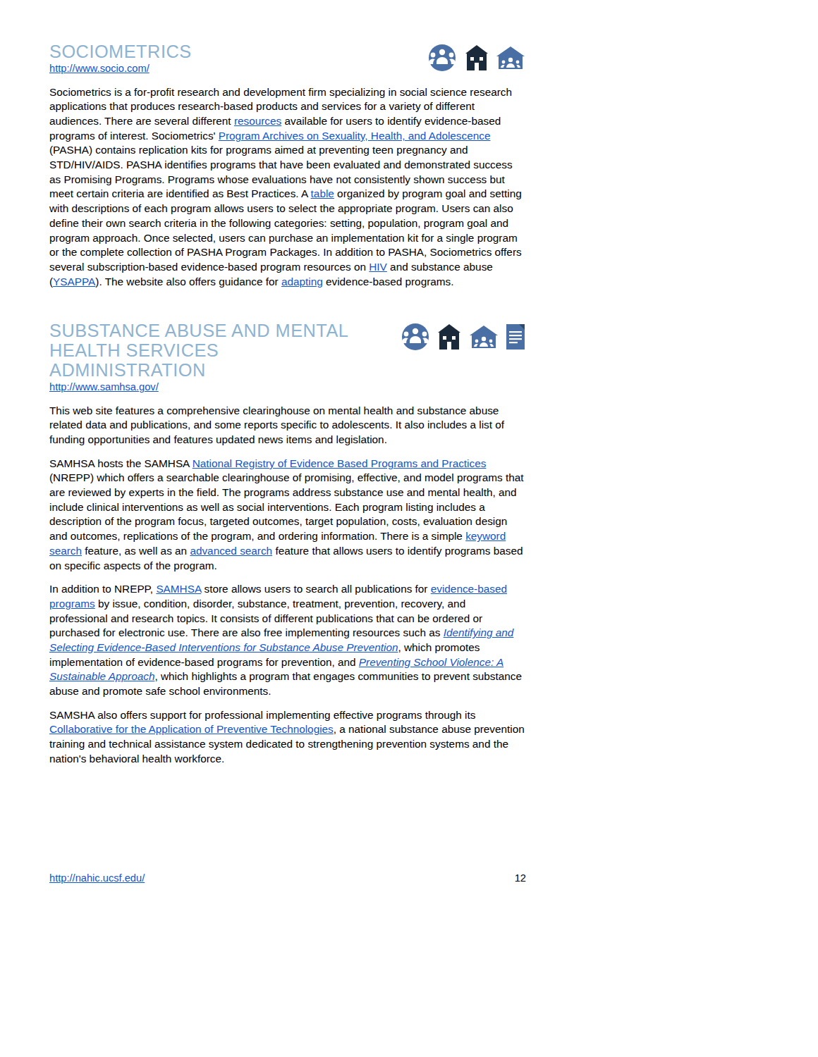SOCIOMETRICS
http://www.socio.com/
Sociometrics is a for-profit research and development firm specializing in social science research applications that produces research-based products and services for a variety of different audiences. There are several different resources available for users to identify evidence-based programs of interest. Sociometrics' Program Archives on Sexuality, Health, and Adolescence (PASHA) contains replication kits for programs aimed at preventing teen pregnancy and STD/HIV/AIDS. PASHA identifies programs that have been evaluated and demonstrated success as Promising Programs. Programs whose evaluations have not consistently shown success but meet certain criteria are identified as Best Practices. A table organized by program goal and setting with descriptions of each program allows users to select the appropriate program. Users can also define their own search criteria in the following categories: setting, population, program goal and program approach. Once selected, users can purchase an implementation kit for a single program or the complete collection of PASHA Program Packages. In addition to PASHA, Sociometrics offers several subscription-based evidence-based program resources on HIV and substance abuse (YSAPPA). The website also offers guidance for adapting evidence-based programs.
SUBSTANCE ABUSE AND MENTAL HEALTH SERVICES
ADMINISTRATION
http://www.samhsa.gov/
This web site features a comprehensive clearinghouse on mental health and substance abuse related data and publications, and some reports specific to adolescents. It also includes a list of funding opportunities and features updated news items and legislation.
SAMHSA hosts the SAMHSA National Registry of Evidence Based Programs and Practices (NREPP) which offers a searchable clearinghouse of promising, effective, and model programs that are reviewed by experts in the field. The programs address substance use and mental health, and include clinical interventions as well as social interventions. Each program listing includes a description of the program focus, targeted outcomes, target population, costs, evaluation design and outcomes, replications of the program, and ordering information. There is a simple keyword search feature, as well as an advanced search feature that allows users to identify programs based on specific aspects of the program.
In addition to NREPP, SAMHSA store allows users to search all publications for evidence-based programs by issue, condition, disorder, substance, treatment, prevention, recovery, and professional and research topics. It consists of different publications that can be ordered or purchased for electronic use. There are also free implementing resources such as Identifying and Selecting Evidence-Based Interventions for Substance Abuse Prevention, which promotes implementation of evidence-based programs for prevention, and Preventing School Violence: A Sustainable Approach, which highlights a program that engages communities to prevent substance abuse and promote safe school environments.
SAMSHA also offers support for professional implementing effective programs through its Collaborative for the Application of Preventive Technologies, a national substance abuse prevention training and technical assistance system dedicated to strengthening prevention systems and the nation's behavioral health workforce.
http://nahic.ucsf.edu/ 12